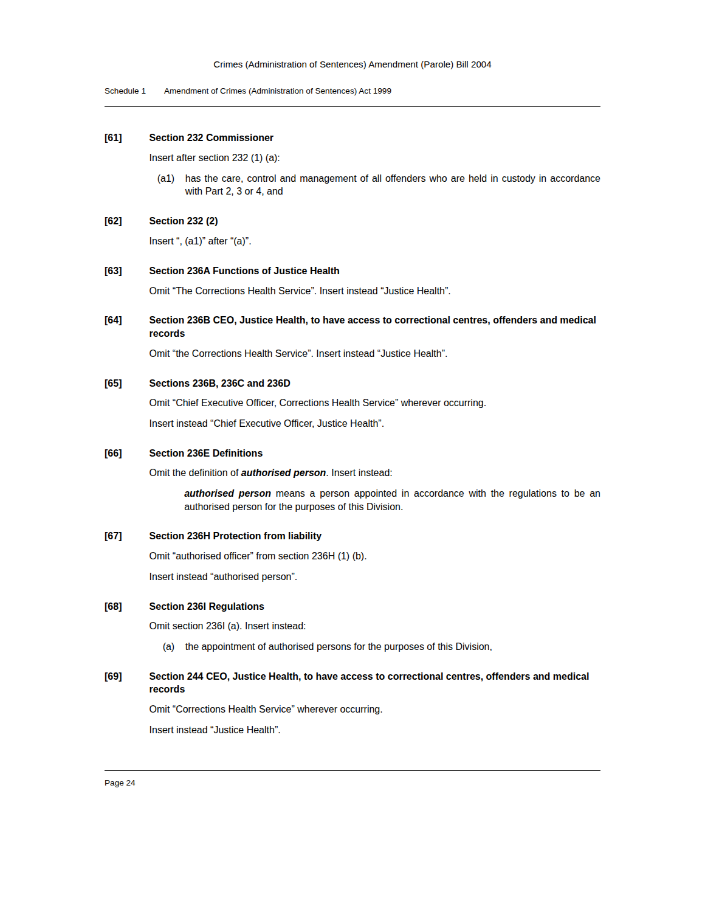Crimes (Administration of Sentences) Amendment (Parole) Bill 2004
Schedule 1 Amendment of Crimes (Administration of Sentences) Act 1999
[61] Section 232 Commissioner
Insert after section 232 (1) (a):
(a1) has the care, control and management of all offenders who are held in custody in accordance with Part 2, 3 or 4, and
[62] Section 232 (2)
Insert “, (a1)” after “(a)”.
[63] Section 236A Functions of Justice Health
Omit “The Corrections Health Service”. Insert instead “Justice Health”.
[64] Section 236B CEO, Justice Health, to have access to correctional centres, offenders and medical records
Omit “the Corrections Health Service”. Insert instead “Justice Health”.
[65] Sections 236B, 236C and 236D
Omit “Chief Executive Officer, Corrections Health Service” wherever occurring.
Insert instead “Chief Executive Officer, Justice Health”.
[66] Section 236E Definitions
Omit the definition of authorised person. Insert instead:
authorised person means a person appointed in accordance with the regulations to be an authorised person for the purposes of this Division.
[67] Section 236H Protection from liability
Omit “authorised officer” from section 236H (1) (b).
Insert instead “authorised person”.
[68] Section 236I Regulations
Omit section 236I (a). Insert instead:
(a) the appointment of authorised persons for the purposes of this Division,
[69] Section 244 CEO, Justice Health, to have access to correctional centres, offenders and medical records
Omit “Corrections Health Service” wherever occurring.
Insert instead “Justice Health”.
Page 24